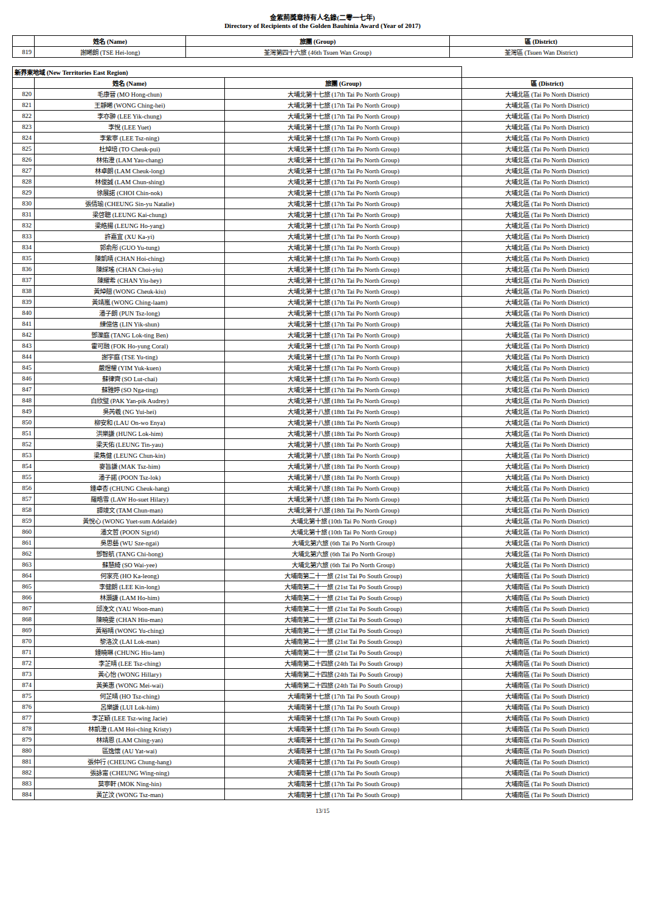金紫荊獎章持有人名錄(二零一七年)
Directory of Recipients of the Golden Bauhinia Award (Year of 2017)
| | 姓名 (Name) | 旅團 (Group) | 區 (District) |
| --- | --- | --- | --- |
| 819 | 謝晞朗 (TSE Hei-long) | 荃灣第四十六旅 (46th Tsuen Wan Group) | 荃灣區 (Tsuen Wan District) |
| 新界東地域 (New Territories East Region) | |
| | 姓名 (Name) | 旅團 (Group) | 區 (District) |
| 820 | 毛康晉 (MO Hong-chun) | 大埔北第十七旅 (17th Tai Po North Group) | 大埔北區 (Tai Po North District) |
| 821 | 王靜晞 (WONG Ching-hei) | 大埔北第十七旅 (17th Tai Po North Group) | 大埔北區 (Tai Po North District) |
| 822 | 李亦翀 (LEE Yik-chung) | 大埔北第十七旅 (17th Tai Po North Group) | 大埔北區 (Tai Po North District) |
| 823 | 李悅 (LEE Yuet) | 大埔北第十七旅 (17th Tai Po North Group) | 大埔北區 (Tai Po North District) |
| 824 | 李紫寧 (LEE Tsz-ning) | 大埔北第十七旅 (17th Tai Po North Group) | 大埔北區 (Tai Po North District) |
| 825 | 杜焯培 (TO Cheuk-pui) | 大埔北第十七旅 (17th Tai Po North Group) | 大埔北區 (Tai Po North District) |
| 826 | 林佑澄 (LAM Yau-chang) | 大埔北第十七旅 (17th Tai Po North Group) | 大埔北區 (Tai Po North District) |
| 827 | 林卓朗 (LAM Cheuk-long) | 大埔北第十七旅 (17th Tai Po North Group) | 大埔北區 (Tai Po North District) |
| 828 | 林俊誠 (LAM Chun-shing) | 大埔北第十七旅 (17th Tai Po North Group) | 大埔北區 (Tai Po North District) |
| 829 | 徐展諾 (CHOI Chin-nok) | 大埔北第十七旅 (17th Tai Po North Group) | 大埔北區 (Tai Po North District) |
| 830 | 張倩瑜 (CHEUNG Sin-yu Natalie) | 大埔北第十七旅 (17th Tai Po North Group) | 大埔北區 (Tai Po North District) |
| 831 | 梁啓聰 (LEUNG Kai-chung) | 大埔北第十七旅 (17th Tai Po North Group) | 大埔北區 (Tai Po North District) |
| 832 | 梁皓揚 (LEUNG Ho-yang) | 大埔北第十七旅 (17th Tai Po North Group) | 大埔北區 (Tai Po North District) |
| 833 | 許嘉宜 (XU Ka-yi) | 大埔北第十七旅 (17th Tai Po North Group) | 大埔北區 (Tai Po North District) |
| 834 | 郭俞彤 (GUO Yu-tung) | 大埔北第十七旅 (17th Tai Po North Group) | 大埔北區 (Tai Po North District) |
| 835 | 陳凱晴 (CHAN Hoi-ching) | 大埔北第十七旅 (17th Tai Po North Group) | 大埔北區 (Tai Po North District) |
| 836 | 陳綵瑤 (CHAN Choi-yiu) | 大埔北第十七旅 (17th Tai Po North Group) | 大埔北區 (Tai Po North District) |
| 837 | 陳耀希 (CHAN Yiu-hey) | 大埔北第十七旅 (17th Tai Po North Group) | 大埔北區 (Tai Po North District) |
| 838 | 黃焯翹 (WONG Cheuk-kiu) | 大埔北第十七旅 (17th Tai Po North Group) | 大埔北區 (Tai Po North District) |
| 839 | 黃靖嵐 (WONG Ching-laam) | 大埔北第十七旅 (17th Tai Po North Group) | 大埔北區 (Tai Po North District) |
| 840 | 潘子朗 (PUN Tsz-long) | 大埔北第十七旅 (17th Tai Po North Group) | 大埔北區 (Tai Po North District) |
| 841 | 練億信 (LIN Yik-shun) | 大埔北第十七旅 (17th Tai Po North Group) | 大埔北區 (Tai Po North District) |
| 842 | 鄧濼庭 (TANG Lok-ting Ben) | 大埔北第十七旅 (17th Tai Po North Group) | 大埔北區 (Tai Po North District) |
| 843 | 霍可融 (FOK Ho-yung Coral) | 大埔北第十七旅 (17th Tai Po North Group) | 大埔北區 (Tai Po North District) |
| 844 | 謝宇庭 (TSE Yu-ting) | 大埔北第十七旅 (17th Tai Po North Group) | 大埔北區 (Tai Po North District) |
| 845 | 嚴煜權 (YIM Yuk-kuen) | 大埔北第十七旅 (17th Tai Po North Group) | 大埔北區 (Tai Po North District) |
| 846 | 蘇律齊 (SO Lut-chai) | 大埔北第十七旅 (17th Tai Po North Group) | 大埔北區 (Tai Po North District) |
| 847 | 蘇雅婷 (SO Nga-ting) | 大埔北第十七旅 (17th Tai Po North Group) | 大埔北區 (Tai Po North District) |
| 848 | 白欣璧 (PAK Yan-pik Audrey) | 大埔北第十八旅 (18th Tai Po North Group) | 大埔北區 (Tai Po North District) |
| 849 | 吳芮羲 (NG Yui-hei) | 大埔北第十八旅 (18th Tai Po North Group) | 大埔北區 (Tai Po North District) |
| 850 | 柳安和 (LAU On-wo Enya) | 大埔北第十八旅 (18th Tai Po North Group) | 大埔北區 (Tai Po North District) |
| 851 | 洪樂謙 (HUNG Lok-him) | 大埔北第十八旅 (18th Tai Po North Group) | 大埔北區 (Tai Po North District) |
| 852 | 梁天佑 (LEUNG Tin-yau) | 大埔北第十八旅 (18th Tai Po North Group) | 大埔北區 (Tai Po North District) |
| 853 | 梁雋健 (LEUNG Chun-kin) | 大埔北第十八旅 (18th Tai Po North Group) | 大埔北區 (Tai Po North District) |
| 854 | 麥旨謙 (MAK Tsz-him) | 大埔北第十八旅 (18th Tai Po North Group) | 大埔北區 (Tai Po North District) |
| 855 | 潘子諾 (POON Tsz-lok) | 大埔北第十八旅 (18th Tai Po North Group) | 大埔北區 (Tai Po North District) |
| 856 | 鍾卓杏 (CHUNG Cheuk-hang) | 大埔北第十八旅 (18th Tai Po North Group) | 大埔北區 (Tai Po North District) |
| 857 | 羅皓雪 (LAW Ho-suet Hilary) | 大埔北第十八旅 (18th Tai Po North Group) | 大埔北區 (Tai Po North District) |
| 858 | 譚竣文 (TAM Chun-man) | 大埔北第十八旅 (18th Tai Po North Group) | 大埔北區 (Tai Po North District) |
| 859 | 黃悅心 (WONG Yuet-sum Adelaide) | 大埔北第十旅 (10th Tai Po North Group) | 大埔北區 (Tai Po North District) |
| 860 | 潘文哲 (POON Sigrid) | 大埔北第十旅 (10th Tai Po North Group) | 大埔北區 (Tai Po North District) |
| 861 | 吳思藝 (WU Sze-ngai) | 大埔北第六旅 (6th Tai Po North Group) | 大埔北區 (Tai Po North District) |
| 862 | 鄧智航 (TANG Chi-hong) | 大埔北第六旅 (6th Tai Po North Group) | 大埔北區 (Tai Po North District) |
| 863 | 蘇慧綺 (SO Wai-yee) | 大埔北第六旅 (6th Tai Po North Group) | 大埔北區 (Tai Po North District) |
| 864 | 何家亮 (HO Ka-leong) | 大埔南第二十一旅 (21st Tai Po South Group) | 大埔南區 (Tai Po South District) |
| 865 | 李健朗 (LEE Kin-long) | 大埔南第二十一旅 (21st Tai Po South Group) | 大埔南區 (Tai Po South District) |
| 866 | 林灝謙 (LAM Ho-him) | 大埔南第二十一旅 (21st Tai Po South Group) | 大埔南區 (Tai Po South District) |
| 867 | 邱浼文 (YAU Woon-man) | 大埔南第二十一旅 (21st Tai Po South Group) | 大埔南區 (Tai Po South District) |
| 868 | 陳曉雯 (CHAN Hiu-man) | 大埔南第二十一旅 (21st Tai Po South Group) | 大埔南區 (Tai Po South District) |
| 869 | 黃裕晴 (WONG Yu-ching) | 大埔南第二十一旅 (21st Tai Po South Group) | 大埔南區 (Tai Po South District) |
| 870 | 黎洛汶 (LAI Lok-man) | 大埔南第二十一旅 (21st Tai Po South Group) | 大埔南區 (Tai Po South District) |
| 871 | 鍾曉琳 (CHUNG Hiu-lam) | 大埔南第二十一旅 (21st Tai Po South Group) | 大埔南區 (Tai Po South District) |
| 872 | 李芷晴 (LEE Tsz-ching) | 大埔南第二十四旅 (24th Tai Po South Group) | 大埔南區 (Tai Po South District) |
| 873 | 黃心怡 (WONG Hillary) | 大埔南第二十四旅 (24th Tai Po South Group) | 大埔南區 (Tai Po South District) |
| 874 | 黃美惠 (WONG Mei-wai) | 大埔南第二十四旅 (24th Tai Po South Group) | 大埔南區 (Tai Po South District) |
| 875 | 何芷晴 (HO Tsz-ching) | 大埔南第十七旅 (17th Tai Po South Group) | 大埔南區 (Tai Po South District) |
| 876 | 呂樂謙 (LUI Lok-him) | 大埔南第十七旅 (17th Tai Po South Group) | 大埔南區 (Tai Po South District) |
| 877 | 李芷穎 (LEE Tsz-wing Jacie) | 大埔南第十七旅 (17th Tai Po South Group) | 大埔南區 (Tai Po South District) |
| 878 | 林凱澄 (LAM Hoi-ching Kristy) | 大埔南第十七旅 (17th Tai Po South Group) | 大埔南區 (Tai Po South District) |
| 879 | 林靖恩 (LAM Ching-yan) | 大埔南第十七旅 (17th Tai Po South Group) | 大埔南區 (Tai Po South District) |
| 880 | 區逸懷 (AU Yat-wai) | 大埔南第十七旅 (17th Tai Po South Group) | 大埔南區 (Tai Po South District) |
| 881 | 張仲行 (CHEUNG Chung-hang) | 大埔南第十七旅 (17th Tai Po South Group) | 大埔南區 (Tai Po South District) |
| 882 | 張詠甯 (CHEUNG Wing-ning) | 大埔南第十七旅 (17th Tai Po South Group) | 大埔南區 (Tai Po South District) |
| 883 | 莫寧軒 (MOK Ning-hin) | 大埔南第十七旅 (17th Tai Po South Group) | 大埔南區 (Tai Po South District) |
| 884 | 黃芷汶 (WONG Tsz-man) | 大埔南第十七旅 (17th Tai Po South Group) | 大埔南區 (Tai Po South District) |
13/15